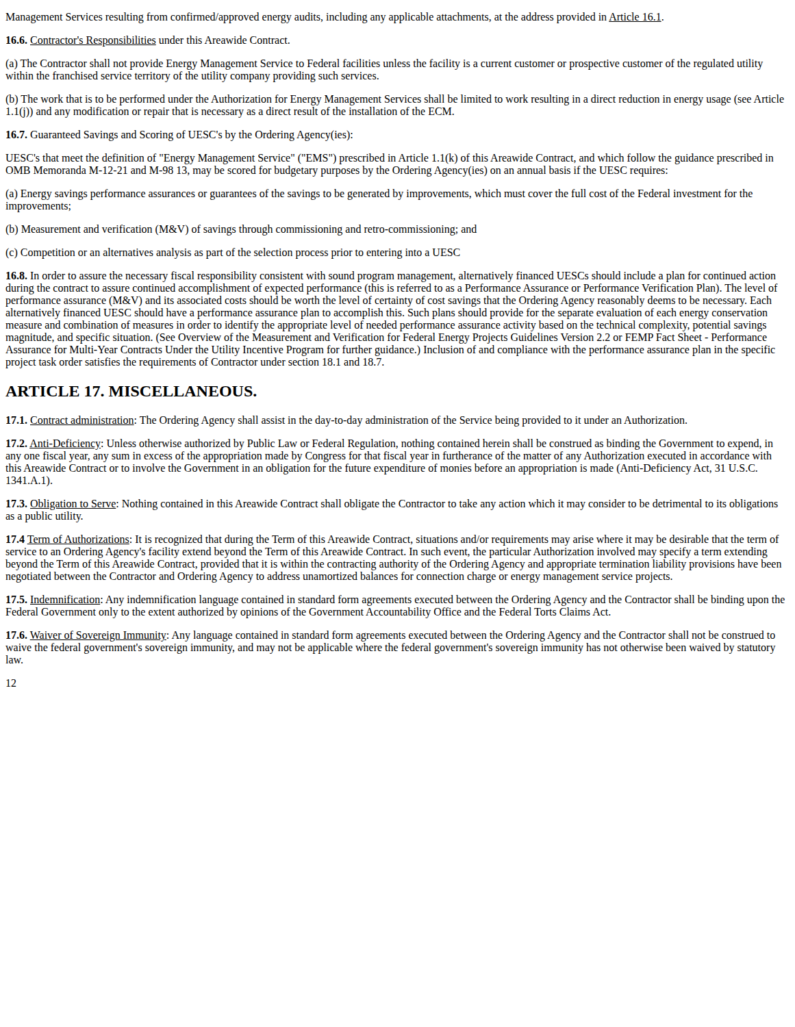Management Services resulting from confirmed/approved energy audits, including any applicable attachments, at the address provided in Article 16.1.
16.6. Contractor's Responsibilities under this Areawide Contract.
(a) The Contractor shall not provide Energy Management Service to Federal facilities unless the facility is a current customer or prospective customer of the regulated utility within the franchised service territory of the utility company providing such services.
(b) The work that is to be performed under the Authorization for Energy Management Services shall be limited to work resulting in a direct reduction in energy usage (see Article 1.1(j)) and any modification or repair that is necessary as a direct result of the installation of the ECM.
16.7. Guaranteed Savings and Scoring of UESC's by the Ordering Agency(ies):
UESC's that meet the definition of "Energy Management Service" ("EMS") prescribed in Article 1.1(k) of this Areawide Contract, and which follow the guidance prescribed in OMB Memoranda M-12-21 and M-98 13, may be scored for budgetary purposes by the Ordering Agency(ies) on an annual basis if the UESC requires:
(a) Energy savings performance assurances or guarantees of the savings to be generated by improvements, which must cover the full cost of the Federal investment for the improvements;
(b) Measurement and verification (M&V) of savings through commissioning and retro-commissioning; and
(c) Competition or an alternatives analysis as part of the selection process prior to entering into a UESC
16.8. In order to assure the necessary fiscal responsibility consistent with sound program management, alternatively financed UESCs should include a plan for continued action during the contract to assure continued accomplishment of expected performance (this is referred to as a Performance Assurance or Performance Verification Plan). The level of performance assurance (M&V) and its associated costs should be worth the level of certainty of cost savings that the Ordering Agency reasonably deems to be necessary. Each alternatively financed UESC should have a performance assurance plan to accomplish this. Such plans should provide for the separate evaluation of each energy conservation measure and combination of measures in order to identify the appropriate level of needed performance assurance activity based on the technical complexity, potential savings magnitude, and specific situation. (See Overview of the Measurement and Verification for Federal Energy Projects Guidelines Version 2.2 or FEMP Fact Sheet - Performance Assurance for Multi-Year Contracts Under the Utility Incentive Program for further guidance.) Inclusion of and compliance with the performance assurance plan in the specific project task order satisfies the requirements of Contractor under section 18.1 and 18.7.
ARTICLE 17. MISCELLANEOUS.
17.1. Contract administration: The Ordering Agency shall assist in the day-to-day administration of the Service being provided to it under an Authorization.
17.2. Anti-Deficiency: Unless otherwise authorized by Public Law or Federal Regulation, nothing contained herein shall be construed as binding the Government to expend, in any one fiscal year, any sum in excess of the appropriation made by Congress for that fiscal year in furtherance of the matter of any Authorization executed in accordance with this Areawide Contract or to involve the Government in an obligation for the future expenditure of monies before an appropriation is made (Anti-Deficiency Act, 31 U.S.C. 1341.A.1).
17.3. Obligation to Serve: Nothing contained in this Areawide Contract shall obligate the Contractor to take any action which it may consider to be detrimental to its obligations as a public utility.
17.4 Term of Authorizations: It is recognized that during the Term of this Areawide Contract, situations and/or requirements may arise where it may be desirable that the term of service to an Ordering Agency's facility extend beyond the Term of this Areawide Contract. In such event, the particular Authorization involved may specify a term extending beyond the Term of this Areawide Contract, provided that it is within the contracting authority of the Ordering Agency and appropriate termination liability provisions have been negotiated between the Contractor and Ordering Agency to address unamortized balances for connection charge or energy management service projects.
17.5. Indemnification: Any indemnification language contained in standard form agreements executed between the Ordering Agency and the Contractor shall be binding upon the Federal Government only to the extent authorized by opinions of the Government Accountability Office and the Federal Torts Claims Act.
17.6. Waiver of Sovereign Immunity: Any language contained in standard form agreements executed between the Ordering Agency and the Contractor shall not be construed to waive the federal government's sovereign immunity, and may not be applicable where the federal government's sovereign immunity has not otherwise been waived by statutory law.
12